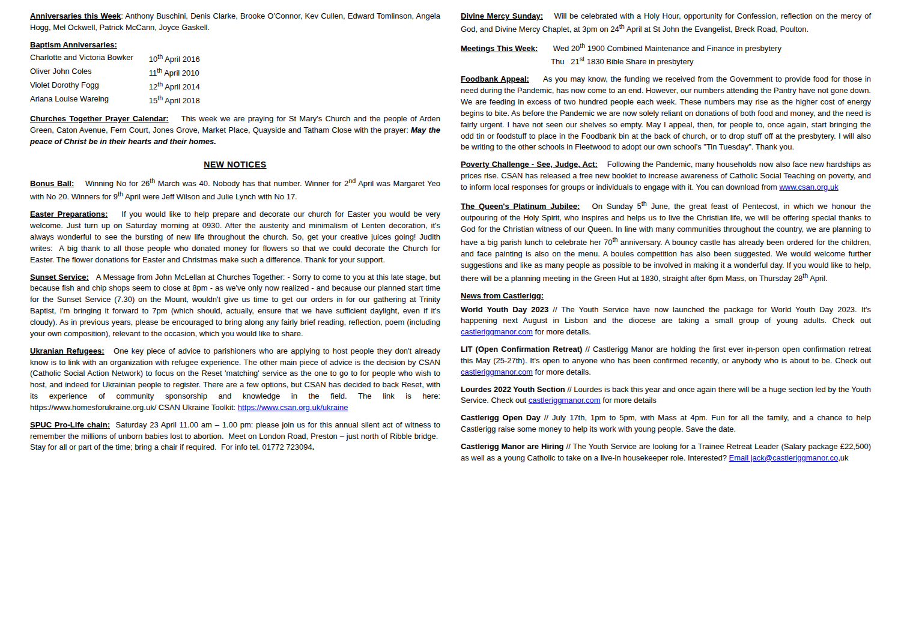Anniversaries this Week: Anthony Buschini, Denis Clarke, Brooke O'Connor, Kev Cullen, Edward Tomlinson, Angela Hogg, Mel Ockwell, Patrick McCann, Joyce Gaskell.
Baptism Anniversaries:
| Charlotte and Victoria Bowker | 10 th April 2016 |
| Oliver John Coles | 11 th April 2010 |
| Violet Dorothy Fogg | 12 th April 2014 |
| Ariana Louise Wareing | 15 th April 2018 |
Churches Together Prayer Calendar: This week we are praying for St Mary's Church and the people of Arden Green, Caton Avenue, Fern Court, Jones Grove, Market Place, Quayside and Tatham Close with the prayer: May the peace of Christ be in their hearts and their homes.
NEW NOTICES
Bonus Ball: Winning No for 26th March was 40. Nobody has that number. Winner for 2nd April was Margaret Yeo with No 20. Winners for 9th April were Jeff Wilson and Julie Lynch with No 17.
Easter Preparations: If you would like to help prepare and decorate our church for Easter you would be very welcome. Just turn up on Saturday morning at 0930. After the austerity and minimalism of Lenten decoration, it's always wonderful to see the bursting of new life throughout the church. So, get your creative juices going! Judith writes: A big thank to all those people who donated money for flowers so that we could decorate the Church for Easter. The flower donations for Easter and Christmas make such a difference. Thank for your support.
Sunset Service: A Message from John McLellan at Churches Together: - Sorry to come to you at this late stage, but because fish and chip shops seem to close at 8pm - as we've only now realized - and because our planned start time for the Sunset Service (7.30) on the Mount, wouldn't give us time to get our orders in for our gathering at Trinity Baptist, I'm bringing it forward to 7pm (which should, actually, ensure that we have sufficient daylight, even if it's cloudy). As in previous years, please be encouraged to bring along any fairly brief reading, reflection, poem (including your own composition), relevant to the occasion, which you would like to share.
Ukranian Refugees: One key piece of advice to parishioners who are applying to host people they don't already know is to link with an organization with refugee experience. The other main piece of advice is the decision by CSAN (Catholic Social Action Network) to focus on the Reset 'matching' service as the one to go to for people who wish to host, and indeed for Ukrainian people to register. There are a few options, but CSAN has decided to back Reset, with its experience of community sponsorship and knowledge in the field. The link is here: https://www.homesforukraine.org.uk/ CSAN Ukraine Toolkit: https://www.csan.org.uk/ukraine
SPUC Pro-Life chain: Saturday 23 April 11.00 am – 1.00 pm: please join us for this annual silent act of witness to remember the millions of unborn babies lost to abortion. Meet on London Road, Preston – just north of Ribble bridge. Stay for all or part of the time; bring a chair if required. For info tel. 01772 723094.
Divine Mercy Sunday: Will be celebrated with a Holy Hour, opportunity for Confession, reflection on the mercy of God, and Divine Mercy Chaplet, at 3pm on 24th April at St John the Evangelist, Breck Road, Poulton.
Meetings This Week: Wed 20th 1900 Combined Maintenance and Finance in presbytery
Thu 21st 1830 Bible Share in presbytery
Foodbank Appeal: As you may know, the funding we received from the Government to provide food for those in need during the Pandemic, has now come to an end. However, our numbers attending the Pantry have not gone down. We are feeding in excess of two hundred people each week. These numbers may rise as the higher cost of energy begins to bite. As before the Pandemic we are now solely reliant on donations of both food and money, and the need is fairly urgent. I have not seen our shelves so empty. May I appeal, then, for people to, once again, start bringing the odd tin or foodstuff to place in the Foodbank bin at the back of church, or to drop stuff off at the presbytery. I will also be writing to the other schools in Fleetwood to adopt our own school's "Tin Tuesday". Thank you.
Poverty Challenge - See, Judge, Act: Following the Pandemic, many households now also face new hardships as prices rise. CSAN has released a free new booklet to increase awareness of Catholic Social Teaching on poverty, and to inform local responses for groups or individuals to engage with it. You can download from www.csan.org.uk
The Queen's Platinum Jubilee: On Sunday 5th June, the great feast of Pentecost, in which we honour the outpouring of the Holy Spirit, who inspires and helps us to live the Christian life, we will be offering special thanks to God for the Christian witness of our Queen. In line with many communities throughout the country, we are planning to have a big parish lunch to celebrate her 70th anniversary. A bouncy castle has already been ordered for the children, and face painting is also on the menu. A boules competition has also been suggested. We would welcome further suggestions and like as many people as possible to be involved in making it a wonderful day. If you would like to help, there will be a planning meeting in the Green Hut at 1830, straight after 6pm Mass, on Thursday 28th April.
News from Castlerigg:
World Youth Day 2023 // The Youth Service have now launched the package for World Youth Day 2023. It's happening next August in Lisbon and the diocese are taking a small group of young adults. Check out castleriggmanor.com for more details.
LIT (Open Confirmation Retreat) // Castlerigg Manor are holding the first ever in-person open confirmation retreat this May (25-27th). It's open to anyone who has been confirmed recently, or anybody who is about to be. Check out castleriggmanor.com for more details.
Lourdes 2022 Youth Section // Lourdes is back this year and once again there will be a huge section led by the Youth Service. Check out castleriggmanor.com for more details
Castlerigg Open Day // July 17th, 1pm to 5pm, with Mass at 4pm. Fun for all the family, and a chance to help Castlerigg raise some money to help its work with young people. Save the date.
Castlerigg Manor are Hiring // The Youth Service are looking for a Trainee Retreat Leader (Salary package £22,500) as well as a young Catholic to take on a live-in housekeeper role. Interested? Email jack@castleriggmanor.co,uk